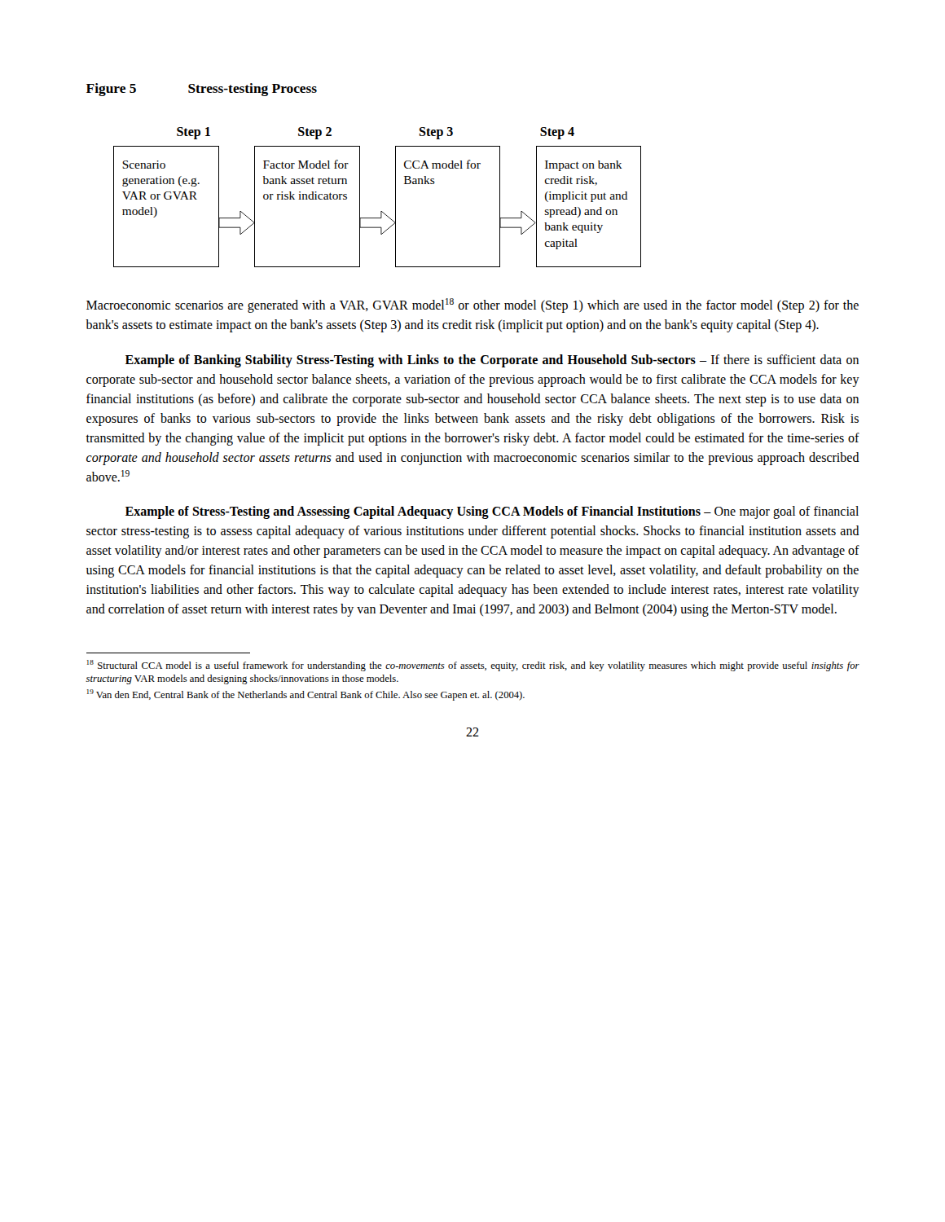Figure 5 Stress-testing Process
Step 1 Step 2 Step 3 Step 4
Scenario generation (e.g. VAR or GVAR model)
Factor Model for bank asset return or risk indicators
CCA model for Banks
Impact on bank credit risk, (implicit put and spread) and on bank equity capital
Macroeconomic scenarios are generated with a VAR, GVAR model18 or other model (Step 1) which are used in the factor model (Step 2) for the bank's assets to estimate impact on the bank's assets (Step 3) and its credit risk (implicit put option) and on the bank's equity capital (Step 4).
Example of Banking Stability Stress-Testing with Links to the Corporate and Household Sub-sectors – If there is sufficient data on corporate sub-sector and household sector balance sheets, a variation of the previous approach would be to first calibrate the CCA models for key financial institutions (as before) and calibrate the corporate sub-sector and household sector CCA balance sheets. The next step is to use data on exposures of banks to various sub-sectors to provide the links between bank assets and the risky debt obligations of the borrowers. Risk is transmitted by the changing value of the implicit put options in the borrower's risky debt. A factor model could be estimated for the time-series of corporate and household sector assets returns and used in conjunction with macroeconomic scenarios similar to the previous approach described above.19
Example of Stress-Testing and Assessing Capital Adequacy Using CCA Models of Financial Institutions – One major goal of financial sector stress-testing is to assess capital adequacy of various institutions under different potential shocks. Shocks to financial institution assets and asset volatility and/or interest rates and other parameters can be used in the CCA model to measure the impact on capital adequacy. An advantage of using CCA models for financial institutions is that the capital adequacy can be related to asset level, asset volatility, and default probability on the institution's liabilities and other factors. This way to calculate capital adequacy has been extended to include interest rates, interest rate volatility and correlation of asset return with interest rates by van Deventer and Imai (1997, and 2003) and Belmont (2004) using the Merton-STV model.
18 Structural CCA model is a useful framework for understanding the co-movements of assets, equity, credit risk, and key volatility measures which might provide useful insights for structuring VAR models and designing shocks/innovations in those models.
19 Van den End, Central Bank of the Netherlands and Central Bank of Chile. Also see Gapen et. al. (2004).
22